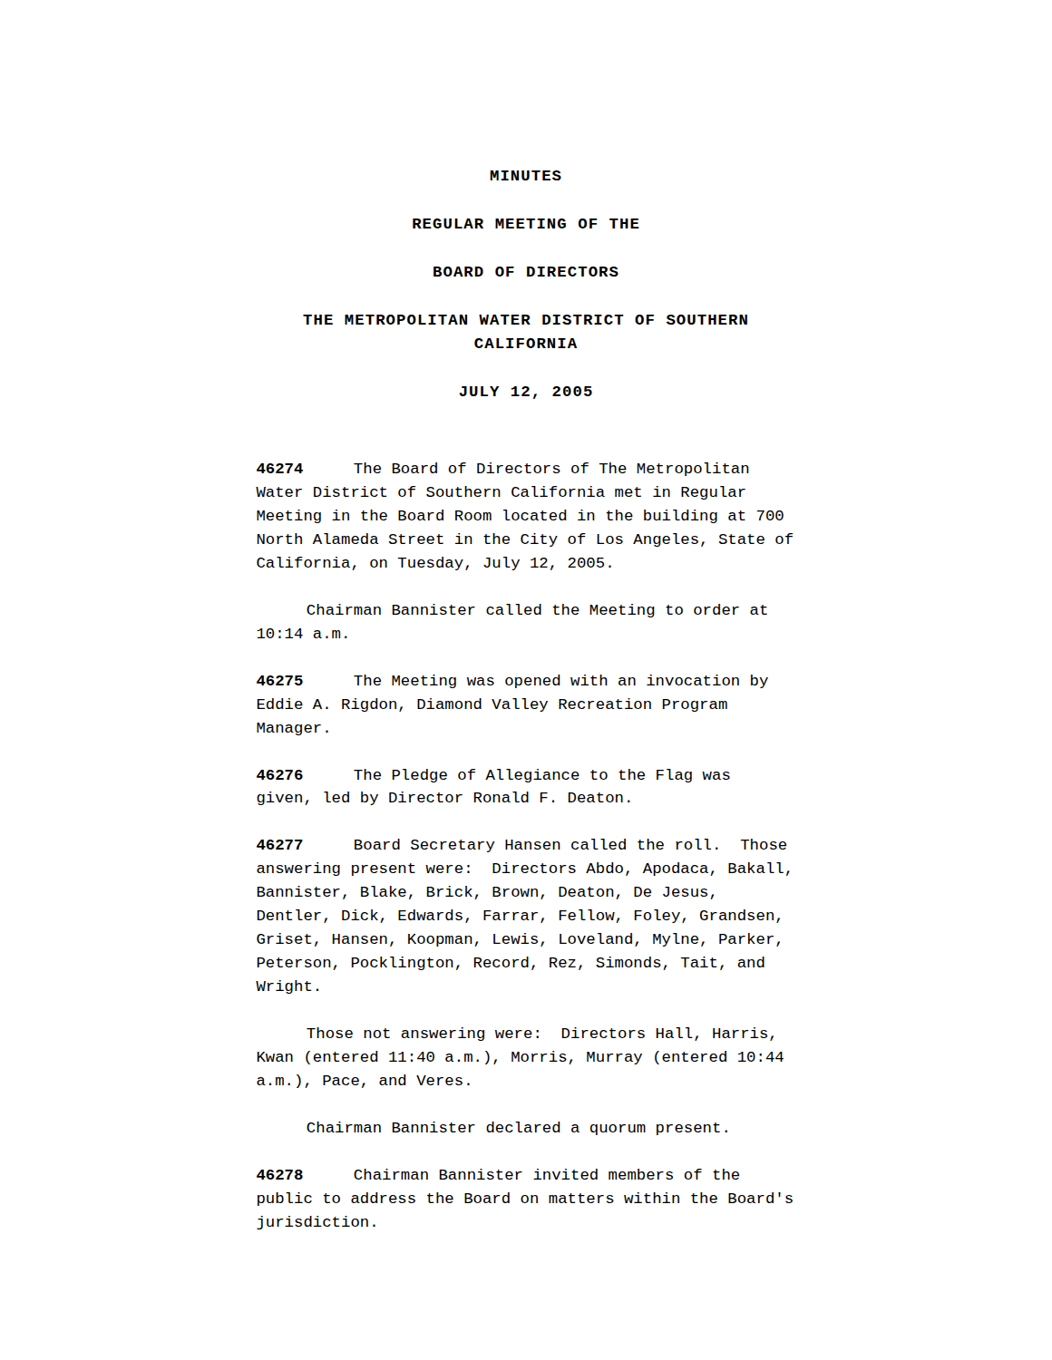MINUTES
REGULAR MEETING OF THE
BOARD OF DIRECTORS
THE METROPOLITAN WATER DISTRICT OF SOUTHERN CALIFORNIA
JULY 12, 2005
46274 The Board of Directors of The Metropolitan Water District of Southern California met in Regular Meeting in the Board Room located in the building at 700 North Alameda Street in the City of Los Angeles, State of California, on Tuesday, July 12, 2005.
Chairman Bannister called the Meeting to order at 10:14 a.m.
46275 The Meeting was opened with an invocation by Eddie A. Rigdon, Diamond Valley Recreation Program Manager.
46276 The Pledge of Allegiance to the Flag was given, led by Director Ronald F. Deaton.
46277 Board Secretary Hansen called the roll. Those answering present were: Directors Abdo, Apodaca, Bakall, Bannister, Blake, Brick, Brown, Deaton, De Jesus, Dentler, Dick, Edwards, Farrar, Fellow, Foley, Grandsen, Griset, Hansen, Koopman, Lewis, Loveland, Mylne, Parker, Peterson, Pocklington, Record, Rez, Simonds, Tait, and Wright.
Those not answering were: Directors Hall, Harris, Kwan (entered 11:40 a.m.), Morris, Murray (entered 10:44 a.m.), Pace, and Veres.
Chairman Bannister declared a quorum present.
46278 Chairman Bannister invited members of the public to address the Board on matters within the Board's jurisdiction.